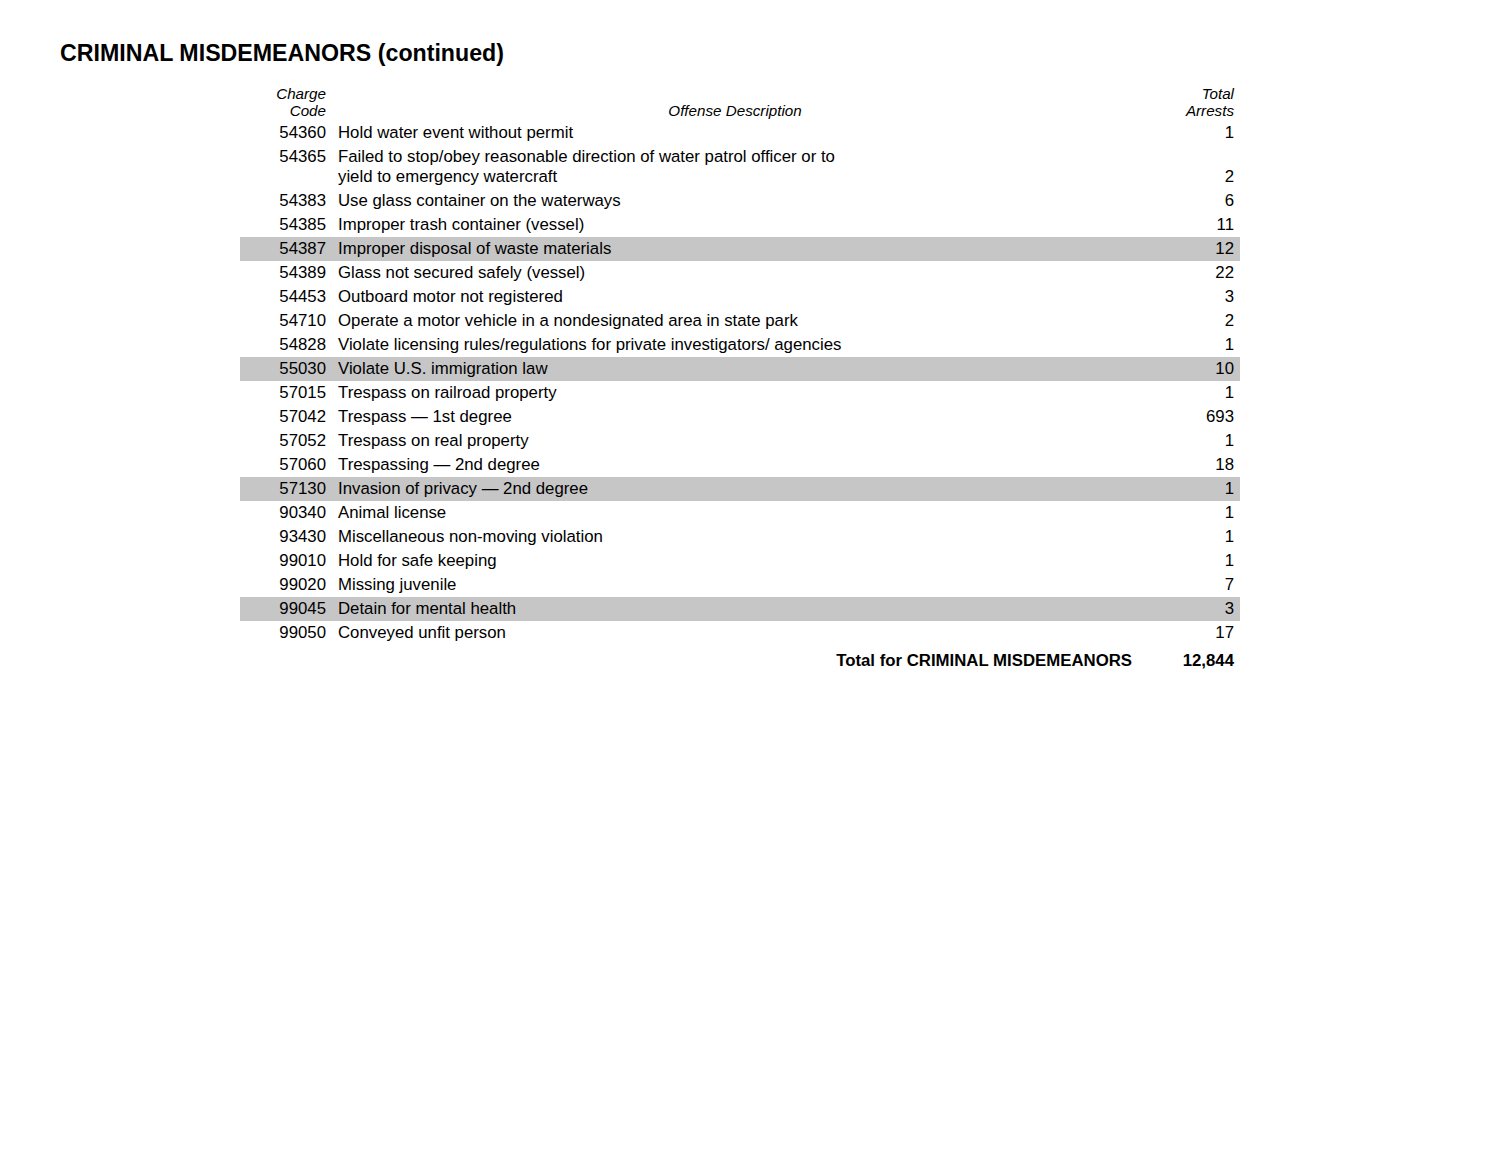CRIMINAL MISDEMEANORS (continued)
| Charge Code | Offense Description | Total Arrests |
| --- | --- | --- |
| 54360 | Hold water event without permit | 1 |
| 54365 | Failed to stop/obey reasonable direction of water patrol officer or to yield to emergency watercraft | 2 |
| 54383 | Use glass container on the waterways | 6 |
| 54385 | Improper trash container (vessel) | 11 |
| 54387 | Improper disposal of waste materials | 12 |
| 54389 | Glass not secured safely (vessel) | 22 |
| 54453 | Outboard motor not registered | 3 |
| 54710 | Operate a motor vehicle in a nondesignated area in state park | 2 |
| 54828 | Violate licensing rules/regulations for private investigators/ agencies | 1 |
| 55030 | Violate U.S. immigration law | 10 |
| 57015 | Trespass on railroad property | 1 |
| 57042 | Trespass — 1st degree | 693 |
| 57052 | Trespass on real property | 1 |
| 57060 | Trespassing — 2nd degree | 18 |
| 57130 | Invasion of privacy — 2nd degree | 1 |
| 90340 | Animal license | 1 |
| 93430 | Miscellaneous non-moving violation | 1 |
| 99010 | Hold for safe keeping | 1 |
| 99020 | Missing juvenile | 7 |
| 99045 | Detain for mental health | 3 |
| 99050 | Conveyed unfit person | 17 |
| | Total for CRIMINAL MISDEMEANORS | 12,844 |